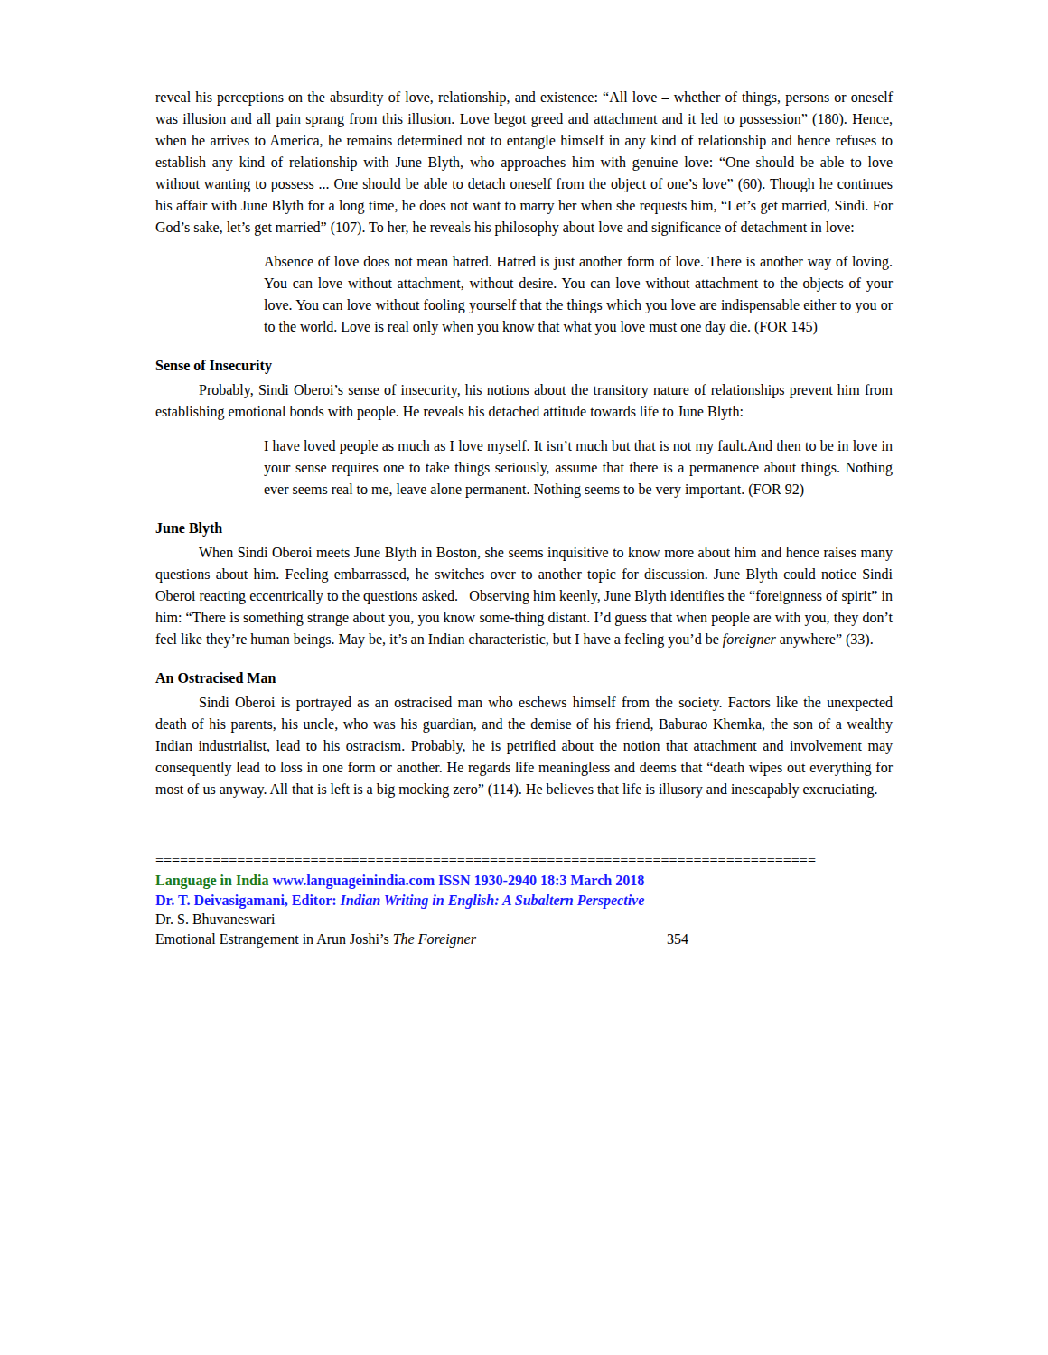reveal his perceptions on the absurdity of love, relationship, and existence: “All love – whether of things, persons or oneself was illusion and all pain sprang from this illusion. Love begot greed and attachment and it led to possession” (180). Hence, when he arrives to America, he remains determined not to entangle himself in any kind of relationship and hence refuses to establish any kind of relationship with June Blyth, who approaches him with genuine love: “One should be able to love without wanting to possess ... One should be able to detach oneself from the object of one’s love” (60). Though he continues his affair with June Blyth for a long time, he does not want to marry her when she requests him, “Let’s get married, Sindi. For God’s sake, let’s get married” (107). To her, he reveals his philosophy about love and significance of detachment in love:
Absence of love does not mean hatred. Hatred is just another form of love. There is another way of loving. You can love without attachment, without desire. You can love without attachment to the objects of your love. You can love without fooling yourself that the things which you love are indispensable either to you or to the world. Love is real only when you know that what you love must one day die. (FOR 145)
Sense of Insecurity
Probably, Sindi Oberoi’s sense of insecurity, his notions about the transitory nature of relationships prevent him from establishing emotional bonds with people. He reveals his detached attitude towards life to June Blyth:
I have loved people as much as I love myself. It isn’t much but that is not my fault.And then to be in love in your sense requires one to take things seriously, assume that there is a permanence about things. Nothing ever seems real to me, leave alone permanent. Nothing seems to be very important. (FOR 92)
June Blyth
When Sindi Oberoi meets June Blyth in Boston, she seems inquisitive to know more about him and hence raises many questions about him. Feeling embarrassed, he switches over to another topic for discussion. June Blyth could notice Sindi Oberoi reacting eccentrically to the questions asked. Observing him keenly, June Blyth identifies the “foreignness of spirit” in him: “There is something strange about you, you know some-thing distant. I’d guess that when people are with you, they don’t feel like they’re human beings. May be, it’s an Indian characteristic, but I have a feeling you’d be foreigner anywhere” (33).
An Ostracised Man
Sindi Oberoi is portrayed as an ostracised man who eschews himself from the society. Factors like the unexpected death of his parents, his uncle, who was his guardian, and the demise of his friend, Baburao Khemka, the son of a wealthy Indian industrialist, lead to his ostracism. Probably, he is petrified about the notion that attachment and involvement may consequently lead to loss in one form or another. He regards life meaningless and deems that “death wipes out everything for most of us anyway. All that is left is a big mocking zero” (114). He believes that life is illusory and inescapably excruciating.
=================================================================================
Language in India www.languageinindia.com ISSN 1930-2940 18:3 March 2018
Dr. T. Deivasigamani, Editor: Indian Writing in English: A Subaltern Perspective
Dr. S. Bhuvaneswari
Emotional Estrangement in Arun Joshi’s The Foreigner 354